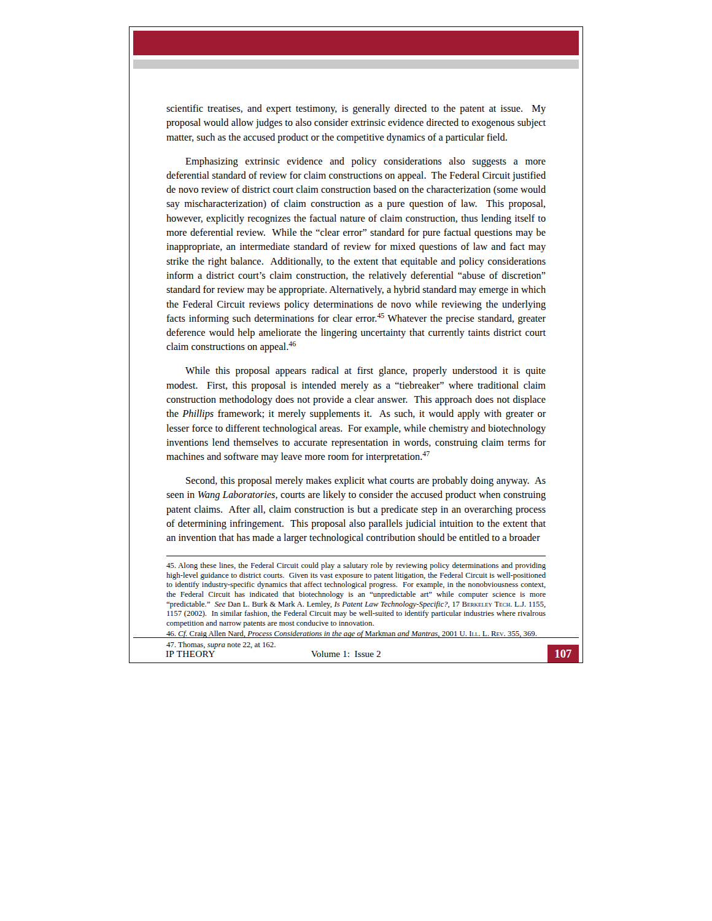scientific treatises, and expert testimony, is generally directed to the patent at issue. My proposal would allow judges to also consider extrinsic evidence directed to exogenous subject matter, such as the accused product or the competitive dynamics of a particular field.
Emphasizing extrinsic evidence and policy considerations also suggests a more deferential standard of review for claim constructions on appeal. The Federal Circuit justified de novo review of district court claim construction based on the characterization (some would say mischaracterization) of claim construction as a pure question of law. This proposal, however, explicitly recognizes the factual nature of claim construction, thus lending itself to more deferential review. While the “clear error” standard for pure factual questions may be inappropriate, an intermediate standard of review for mixed questions of law and fact may strike the right balance. Additionally, to the extent that equitable and policy considerations inform a district court’s claim construction, the relatively deferential “abuse of discretion” standard for review may be appropriate. Alternatively, a hybrid standard may emerge in which the Federal Circuit reviews policy determinations de novo while reviewing the underlying facts informing such determinations for clear error.45 Whatever the precise standard, greater deference would help ameliorate the lingering uncertainty that currently taints district court claim constructions on appeal.46
While this proposal appears radical at first glance, properly understood it is quite modest. First, this proposal is intended merely as a “tiebreaker” where traditional claim construction methodology does not provide a clear answer. This approach does not displace the Phillips framework; it merely supplements it. As such, it would apply with greater or lesser force to different technological areas. For example, while chemistry and biotechnology inventions lend themselves to accurate representation in words, construing claim terms for machines and software may leave more room for interpretation.47
Second, this proposal merely makes explicit what courts are probably doing anyway. As seen in Wang Laboratories, courts are likely to consider the accused product when construing patent claims. After all, claim construction is but a predicate step in an overarching process of determining infringement. This proposal also parallels judicial intuition to the extent that an invention that has made a larger technological contribution should be entitled to a broader
45. Along these lines, the Federal Circuit could play a salutary role by reviewing policy determinations and providing high-level guidance to district courts. Given its vast exposure to patent litigation, the Federal Circuit is well-positioned to identify industry-specific dynamics that affect technological progress. For example, in the nonobviousness context, the Federal Circuit has indicated that biotechnology is an “unpredictable art” while computer science is more “predictable.” See Dan L. Burk & Mark A. Lemley, Is Patent Law Technology-Specific?, 17 Berkeley Tech. L.J. 1155, 1157 (2002). In similar fashion, the Federal Circuit may be well-suited to identify particular industries where rivalrous competition and narrow patents are most conducive to innovation.
46. Cf. Craig Allen Nard, Process Considerations in the age of Markman and Mantras, 2001 U. Ill. L. Rev. 355, 369.
47. Thomas, supra note 22, at 162.
IP THEORY
Volume 1: Issue 2
107